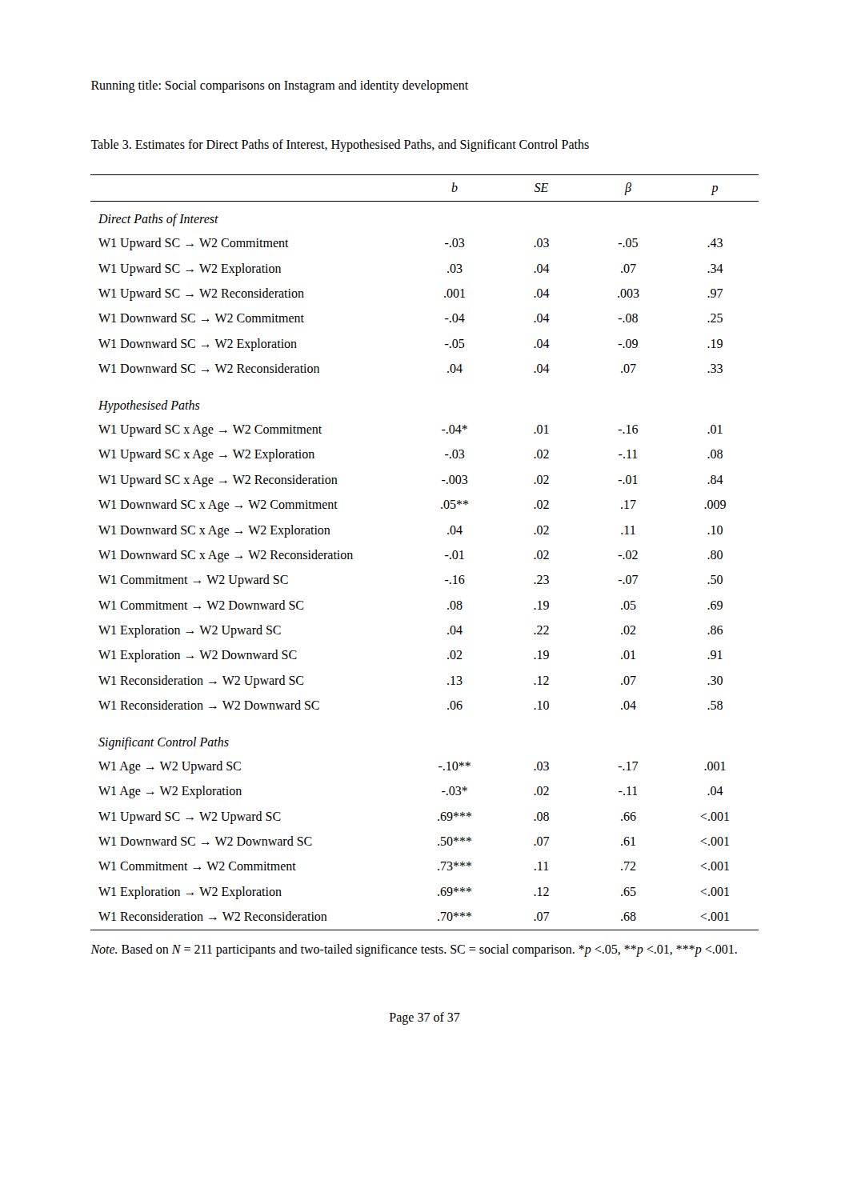Running title: Social comparisons on Instagram and identity development
Table 3. Estimates for Direct Paths of Interest, Hypothesised Paths, and Significant Control Paths
| | b | SE | β | p |
| --- | --- | --- | --- | --- |
| Direct Paths of Interest |
| W1 Upward SC → W2 Commitment | -.03 | .03 | -.05 | .43 |
| W1 Upward SC → W2 Exploration | .03 | .04 | .07 | .34 |
| W1 Upward SC → W2 Reconsideration | .001 | .04 | .003 | .97 |
| W1 Downward SC → W2 Commitment | -.04 | .04 | -.08 | .25 |
| W1 Downward SC → W2 Exploration | -.05 | .04 | -.09 | .19 |
| W1 Downward SC → W2 Reconsideration | .04 | .04 | .07 | .33 |
| Hypothesised Paths |
| W1 Upward SC x Age → W2 Commitment | -.04* | .01 | -.16 | .01 |
| W1 Upward SC x Age → W2 Exploration | -.03 | .02 | -.11 | .08 |
| W1 Upward SC x Age → W2 Reconsideration | -.003 | .02 | -.01 | .84 |
| W1 Downward SC x Age → W2 Commitment | .05** | .02 | .17 | .009 |
| W1 Downward SC x Age → W2 Exploration | .04 | .02 | .11 | .10 |
| W1 Downward SC x Age → W2 Reconsideration | -.01 | .02 | -.02 | .80 |
| W1 Commitment → W2 Upward SC | -.16 | .23 | -.07 | .50 |
| W1 Commitment → W2 Downward SC | .08 | .19 | .05 | .69 |
| W1 Exploration → W2 Upward SC | .04 | .22 | .02 | .86 |
| W1 Exploration → W2 Downward SC | .02 | .19 | .01 | .91 |
| W1 Reconsideration → W2 Upward SC | .13 | .12 | .07 | .30 |
| W1 Reconsideration → W2 Downward SC | .06 | .10 | .04 | .58 |
| Significant Control Paths |
| W1 Age → W2 Upward SC | -.10** | .03 | -.17 | .001 |
| W1 Age → W2 Exploration | -.03* | .02 | -.11 | .04 |
| W1 Upward SC → W2 Upward SC | .69*** | .08 | .66 | <.001 |
| W1 Downward SC → W2 Downward SC | .50*** | .07 | .61 | <.001 |
| W1 Commitment → W2 Commitment | .73*** | .11 | .72 | <.001 |
| W1 Exploration → W2 Exploration | .69*** | .12 | .65 | <.001 |
| W1 Reconsideration → W2 Reconsideration | .70*** | .07 | .68 | <.001 |
Note. Based on N = 211 participants and two-tailed significance tests. SC = social comparison. *p <.05, **p <.01, ***p <.001.
Page 37 of 37